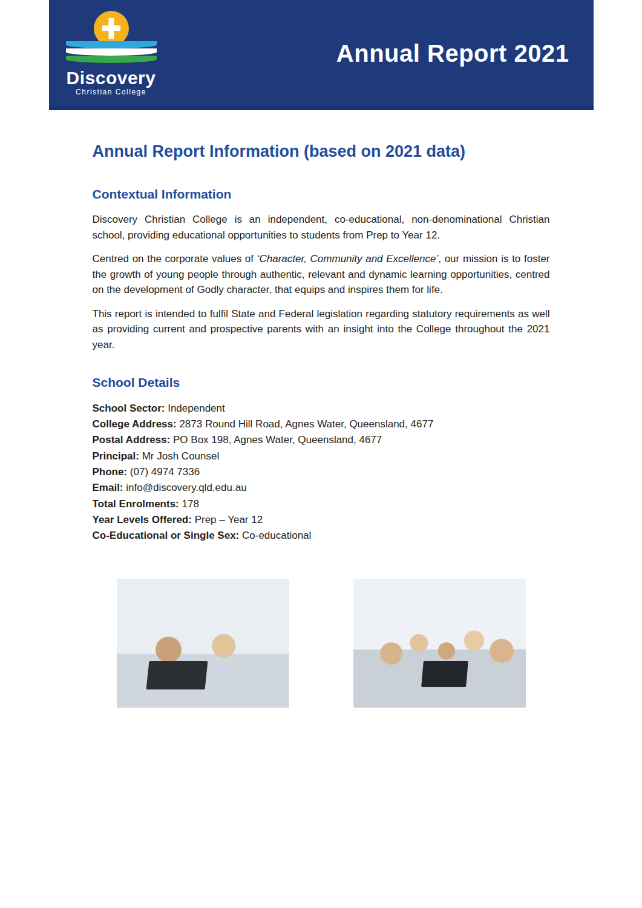Discovery Christian College
Annual Report 2021
Annual Report Information (based on 2021 data)
Contextual Information
Discovery Christian College is an independent, co-educational, non-denominational Christian school, providing educational opportunities to students from Prep to Year 12.
Centred on the corporate values of ‘Character, Community and Excellence’, our mission is to foster the growth of young people through authentic, relevant and dynamic learning opportunities, centred on the development of Godly character, that equips and inspires them for life.
This report is intended to fulfil State and Federal legislation regarding statutory requirements as well as providing current and prospective parents with an insight into the College throughout the 2021 year.
School Details
School Sector: Independent
College Address: 2873 Round Hill Road, Agnes Water, Queensland, 4677
Postal Address: PO Box 198, Agnes Water, Queensland, 4677
Principal: Mr Josh Counsel
Phone: (07) 4974 7336
Email: info@discovery.qld.edu.au
Total Enrolments: 178
Year Levels Offered: Prep – Year 12
Co-Educational or Single Sex: Co-educational